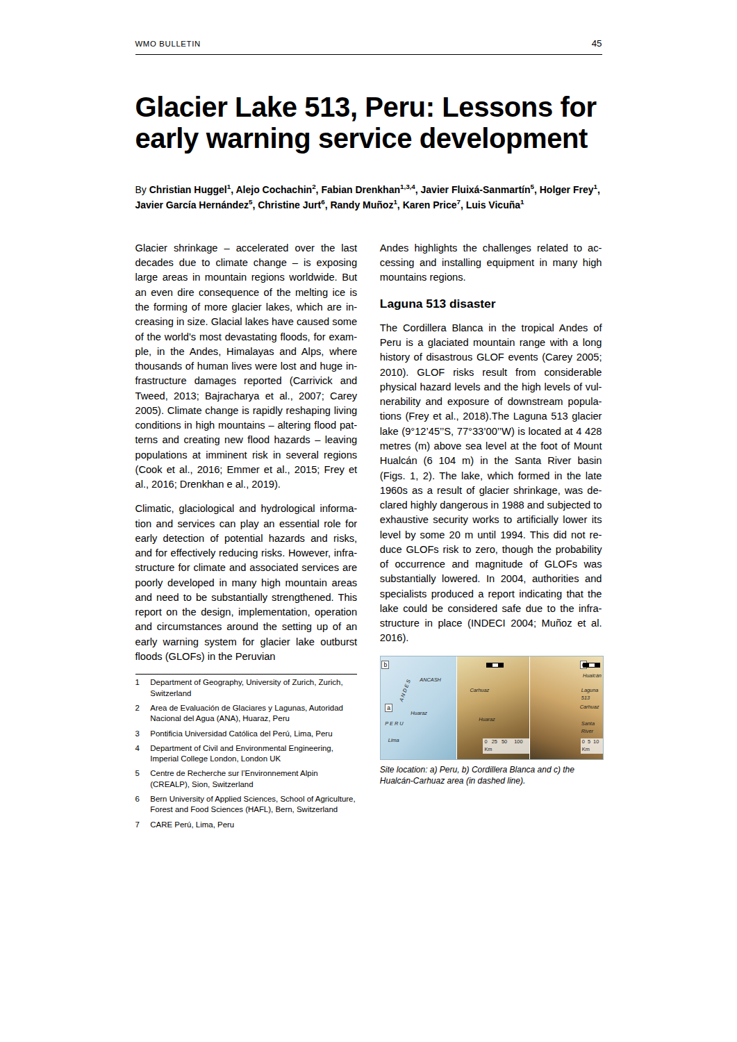WMO BULLETIN 45
Glacier Lake 513, Peru: Lessons for early warning service development
By Christian Huggel1, Alejo Cochachin2, Fabian Drenkhan1,3,4, Javier Fluixá-Sanmartín5, Holger Frey1, Javier García Hernández5, Christine Jurt6, Randy Muñoz1, Karen Price7, Luis Vicuña1
Glacier shrinkage – accelerated over the last decades due to climate change – is exposing large areas in mountain regions worldwide. But an even dire consequence of the melting ice is the forming of more glacier lakes, which are increasing in size. Glacial lakes have caused some of the world’s most devastating floods, for example, in the Andes, Himalayas and Alps, where thousands of human lives were lost and huge infrastructure damages reported (Carrivick and Tweed, 2013; Bajracharya et al., 2007; Carey 2005). Climate change is rapidly reshaping living conditions in high mountains – altering flood patterns and creating new flood hazards – leaving populations at imminent risk in several regions (Cook et al., 2016; Emmer et al., 2015; Frey et al., 2016; Drenkhan e al., 2019).
Climatic, glaciological and hydrological information and services can play an essential role for early detection of potential hazards and risks, and for effectively reducing risks. However, infrastructure for climate and associated services are poorly developed in many high mountain areas and need to be substantially strengthened. This report on the design, implementation, operation and circumstances around the setting up of an early warning system for glacier lake outburst floods (GLOFs) in the Peruvian
Department of Geography, University of Zurich, Zurich, Switzerland
Area de Evaluación de Glaciares y Lagunas, Autoridad Nacional del Agua (ANA), Huaraz, Peru
Pontificia Universidad Católica del Perú, Lima, Peru
Department of Civil and Environmental Engineering, Imperial College London, London UK
Centre de Recherche sur l’Environnement Alpin (CREALP), Sion, Switzerland
Bern University of Applied Sciences, School of Agriculture, Forest and Food Sciences (HAFL), Bern, Switzerland
CARE Perú, Lima, Peru
Andes highlights the challenges related to accessing and installing equipment in many high mountains regions.
Laguna 513 disaster
The Cordillera Blanca in the tropical Andes of Peru is a glaciated mountain range with a long history of disastrous GLOF events (Carey 2005; 2010). GLOF risks result from considerable physical hazard levels and the high levels of vulnerability and exposure of downstream populations (Frey et al., 2018).The Laguna 513 glacier lake (9°12’45’’S, 77°33’00’’W) is located at 4 428 metres (m) above sea level at the foot of Mount Hualcán (6 104 m) in the Santa River basin (Figs. 1, 2). The lake, which formed in the late 1960s as a result of glacier shrinkage, was declared highly dangerous in 1988 and subjected to exhaustive security works to artificially lower its level by some 20 m until 1994. This did not reduce GLOFs risk to zero, though the probability of occurrence and magnitude of GLOFs was substantially lowered. In 2004, authorities and specialists produced a report indicating that the lake could be considered safe due to the infrastructure in place (INDECI 2004; Muñoz et al. 2016).
b a A N D E S P E R U Lima ANCASH Huaraz
0 25 50 100 Km Carhuaz Huaraz
c 0 5 10 20 Km Hualcán Laguna 513 Carhuaz Santa River
Site location: a) Peru, b) Cordillera Blanca and c) the Hualcán-Carhuaz area (in dashed line).